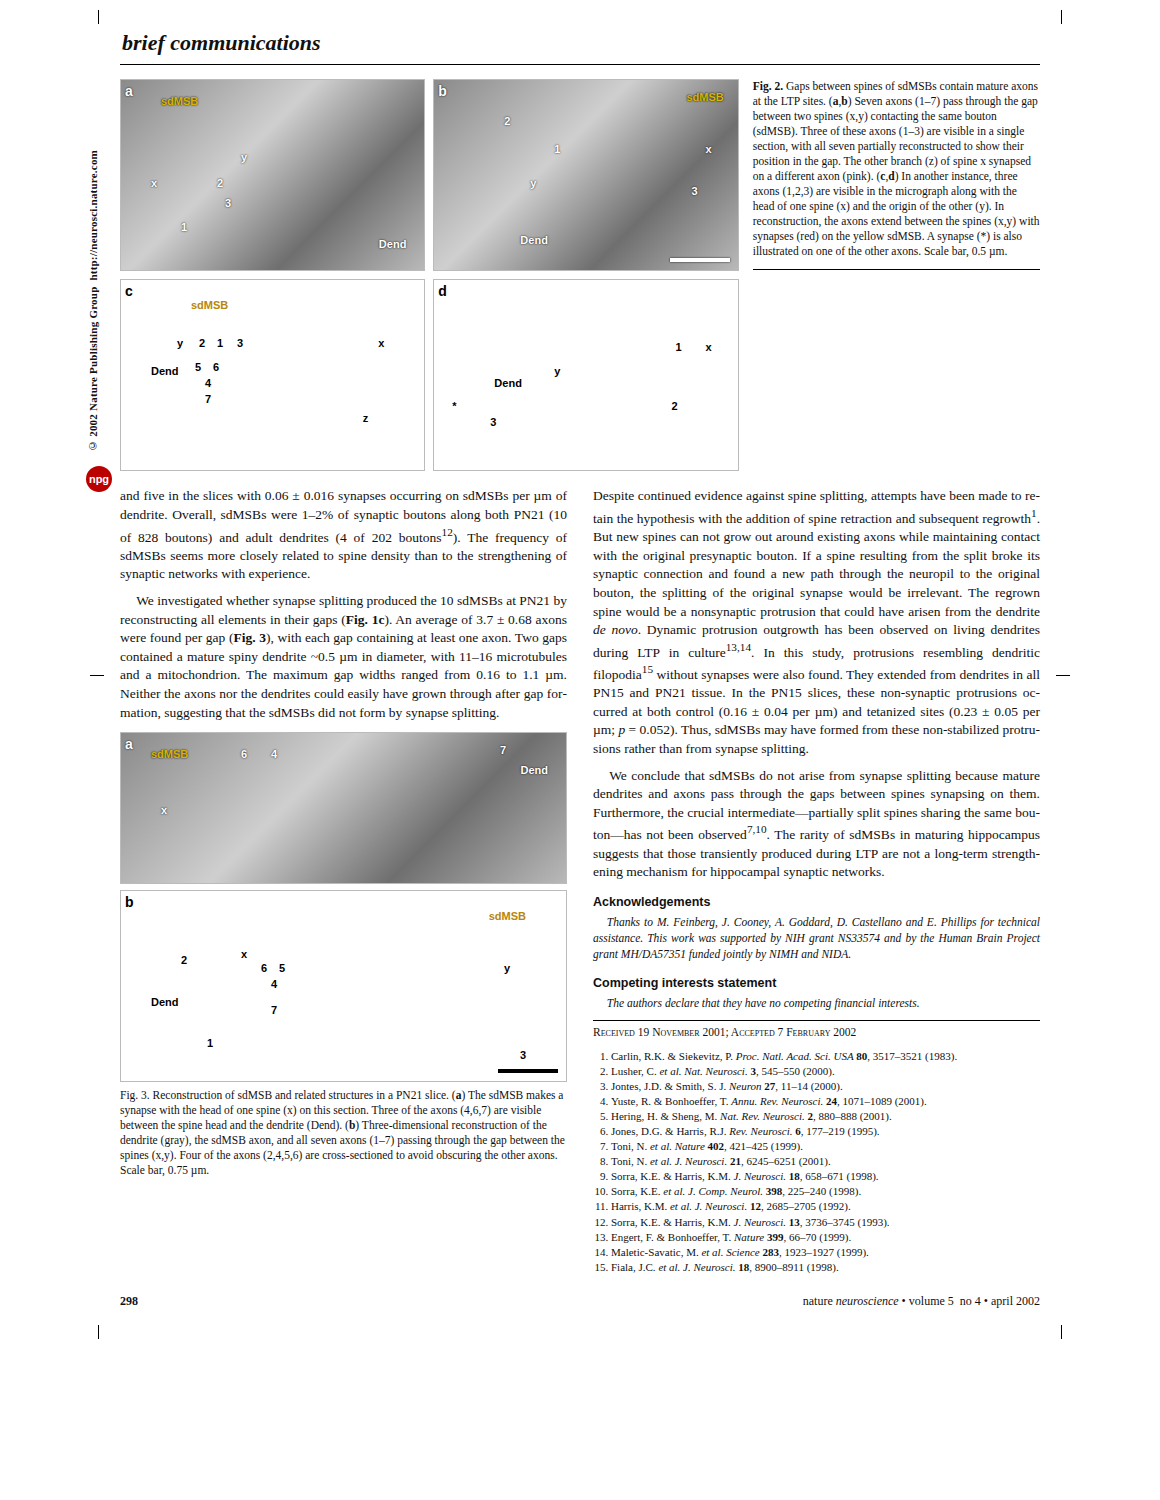© 2002 Nature Publishing Group http://neurosci.nature.com
npg
brief communications
a sdMSB x y 2 3 1 Dend
b sdMSB 2 1 x y 3 Dend
c sdMSB y 2 1 3 x Dend 5 6 4 7 z
d Dend y 1 x 2 3 *
Fig. 2. Gaps between spines of sdMSBs contain mature axons at the LTP sites. (a,b) Seven axons (1–7) pass through the gap between two spines (x,y) contacting the same bouton (sdMSB). Three of these axons (1–3) are visible in a single section, with all seven partially reconstructed to show their position in the gap. The other branch (z) of spine x synapsed on a different axon (pink). (c,d) In another instance, three axons (1,2,3) are visible in the micrograph along with the head of one spine (x) and the origin of the other (y). In reconstruction, the axons extend between the spines (x,y) with synapses (red) on the yellow sdMSB. A synapse (*) is also illustrated on one of the other axons. Scale bar, 0.5 µm.
and five in the slices with 0.06 ± 0.016 synapses occurring on sdMSBs per µm of dendrite. Overall, sdMSBs were 1–2% of synaptic boutons along both PN21 (10 of 828 boutons) and adult dendrites (4 of 202 boutons12). The frequency of sdMSBs seems more closely related to spine density than to the strengthening of synaptic networks with experience.
We investigated whether synapse splitting produced the 10 sdMSBs at PN21 by reconstructing all elements in their gaps (Fig. 1c). An average of 3.7 ± 0.68 axons were found per gap (Fig. 3), with each gap containing at least one axon. Two gaps contained a mature spiny dendrite ~0.5 µm in diameter, with 11–16 microtubules and a mitochondrion. The maximum gap widths ranged from 0.16 to 1.1 µm. Neither the axons nor the dendrites could easily have grown through after gap formation, suggesting that the sdMSBs did not form by synapse splitting.
a sdMSB 6 4 7 Dend x
b sdMSB 2 x 6 5 4 y Dend 7 1 3
Fig. 3. Reconstruction of sdMSB and related structures in a PN21 slice. (a) The sdMSB makes a synapse with the head of one spine (x) on this section. Three of the axons (4,6,7) are visible between the spine head and the dendrite (Dend). (b) Three-dimensional reconstruction of the dendrite (gray), the sdMSB axon, and all seven axons (1–7) passing through the gap between the spines (x,y). Four of the axons (2,4,5,6) are cross-sectioned to avoid obscuring the other axons. Scale bar, 0.75 µm.
Despite continued evidence against spine splitting, attempts have been made to retain the hypothesis with the addition of spine retraction and subsequent regrowth1. But new spines can not grow out around existing axons while maintaining contact with the original presynaptic bouton. If a spine resulting from the split broke its synaptic connection and found a new path through the neuropil to the original bouton, the splitting of the original synapse would be irrelevant. The regrown spine would be a nonsynaptic protrusion that could have arisen from the dendrite de novo. Dynamic protrusion outgrowth has been observed on living dendrites during LTP in culture13,14. In this study, protrusions resembling dendritic filopodia15 without synapses were also found. They extended from dendrites in all PN15 and PN21 tissue. In the PN15 slices, these non-synaptic protrusions occurred at both control (0.16 ± 0.04 per µm) and tetanized sites (0.23 ± 0.05 per µm; p = 0.052). Thus, sdMSBs may have formed from these non-stabilized protrusions rather than from synapse splitting.
We conclude that sdMSBs do not arise from synapse splitting because mature dendrites and axons pass through the gaps between spines synapsing on them. Furthermore, the crucial intermediate—partially split spines sharing the same bouton—has not been observed7,10. The rarity of sdMSBs in maturing hippocampus suggests that those transiently produced during LTP are not a long-term strengthening mechanism for hippocampal synaptic networks.
Acknowledgements
Thanks to M. Feinberg, J. Cooney, A. Goddard, D. Castellano and E. Phillips for technical assistance. This work was supported by NIH grant NS33574 and by the Human Brain Project grant MH/DA57351 funded jointly by NIMH and NIDA.
Competing interests statement
The authors declare that they have no competing financial interests.
Received 19 November 2001; Accepted 7 February 2002
Carlin, R.K. & Siekevitz, P. Proc. Natl. Acad. Sci. USA 80, 3517–3521 (1983).
Lusher, C. et al. Nat. Neurosci. 3, 545–550 (2000).
Jontes, J.D. & Smith, S. J. Neuron 27, 11–14 (2000).
Yuste, R. & Bonhoeffer, T. Annu. Rev. Neurosci. 24, 1071–1089 (2001).
Hering, H. & Sheng, M. Nat. Rev. Neurosci. 2, 880–888 (2001).
Jones, D.G. & Harris, R.J. Rev. Neurosci. 6, 177–219 (1995).
Toni, N. et al. Nature 402, 421–425 (1999).
Toni, N. et al. J. Neurosci. 21, 6245–6251 (2001).
Sorra, K.E. & Harris, K.M. J. Neurosci. 18, 658–671 (1998).
Sorra, K.E. et al. J. Comp. Neurol. 398, 225–240 (1998).
Harris, K.M. et al. J. Neurosci. 12, 2685–2705 (1992).
Sorra, K.E. & Harris, K.M. J. Neurosci. 13, 3736–3745 (1993).
Engert, F. & Bonhoeffer, T. Nature 399, 66–70 (1999).
Maletic-Savatic, M. et al. Science 283, 1923–1927 (1999).
Fiala, J.C. et al. J. Neurosci. 18, 8900–8911 (1998).
298
nature neuroscience • volume 5 no 4 • april 2002